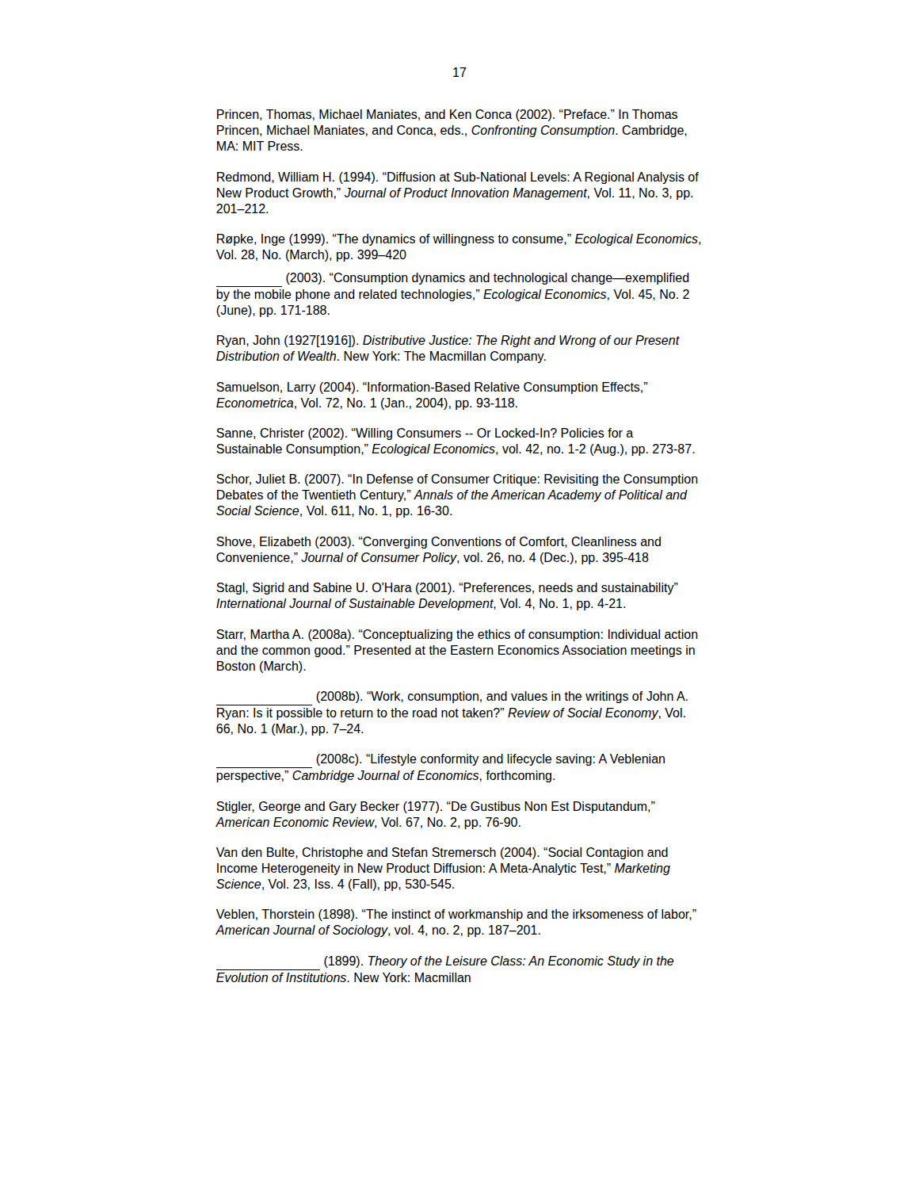17
Princen, Thomas, Michael Maniates, and Ken Conca (2002). “Preface.” In Thomas Princen, Michael Maniates, and Conca, eds., Confronting Consumption. Cambridge, MA: MIT Press.
Redmond, William H. (1994). “Diffusion at Sub-National Levels: A Regional Analysis of New Product Growth,” Journal of Product Innovation Management, Vol. 11, No. 3, pp. 201–212.
Røpke, Inge (1999). “The dynamics of willingness to consume,” Ecological Economics, Vol. 28, No. (March), pp. 399–420
(2003). “Consumption dynamics and technological change—exemplified by the mobile phone and related technologies,” Ecological Economics, Vol. 45, No. 2 (June), pp. 171-188.
Ryan, John (1927[1916]). Distributive Justice: The Right and Wrong of our Present Distribution of Wealth. New York: The Macmillan Company.
Samuelson, Larry (2004). “Information-Based Relative Consumption Effects,” Econometrica, Vol. 72, No. 1 (Jan., 2004), pp. 93-118.
Sanne, Christer (2002). “Willing Consumers -- Or Locked-In? Policies for a Sustainable Consumption,” Ecological Economics, vol. 42, no. 1-2 (Aug.), pp. 273-87.
Schor, Juliet B. (2007). “In Defense of Consumer Critique: Revisiting the Consumption Debates of the Twentieth Century,” Annals of the American Academy of Political and Social Science, Vol. 611, No. 1, pp. 16-30.
Shove, Elizabeth (2003). “Converging Conventions of Comfort, Cleanliness and Convenience,” Journal of Consumer Policy, vol. 26, no. 4 (Dec.), pp. 395-418
Stagl, Sigrid and Sabine U. O'Hara (2001). “Preferences, needs and sustainability” International Journal of Sustainable Development, Vol. 4, No. 1, pp. 4-21.
Starr, Martha A. (2008a). “Conceptualizing the ethics of consumption: Individual action and the common good.” Presented at the Eastern Economics Association meetings in Boston (March).
(2008b). “Work, consumption, and values in the writings of John A. Ryan: Is it possible to return to the road not taken?” Review of Social Economy, Vol. 66, No. 1 (Mar.), pp. 7–24.
(2008c). “Lifestyle conformity and lifecycle saving: A Veblenian perspective,” Cambridge Journal of Economics, forthcoming.
Stigler, George and Gary Becker (1977). “De Gustibus Non Est Disputandum,” American Economic Review, Vol. 67, No. 2, pp. 76-90.
Van den Bulte, Christophe and Stefan Stremersch (2004). “Social Contagion and Income Heterogeneity in New Product Diffusion: A Meta-Analytic Test,” Marketing Science, Vol. 23, Iss. 4 (Fall), pp, 530-545.
Veblen, Thorstein (1898). “The instinct of workmanship and the irksomeness of labor,” American Journal of Sociology, vol. 4, no. 2, pp. 187–201.
(1899). Theory of the Leisure Class: An Economic Study in the Evolution of Institutions. New York: Macmillan